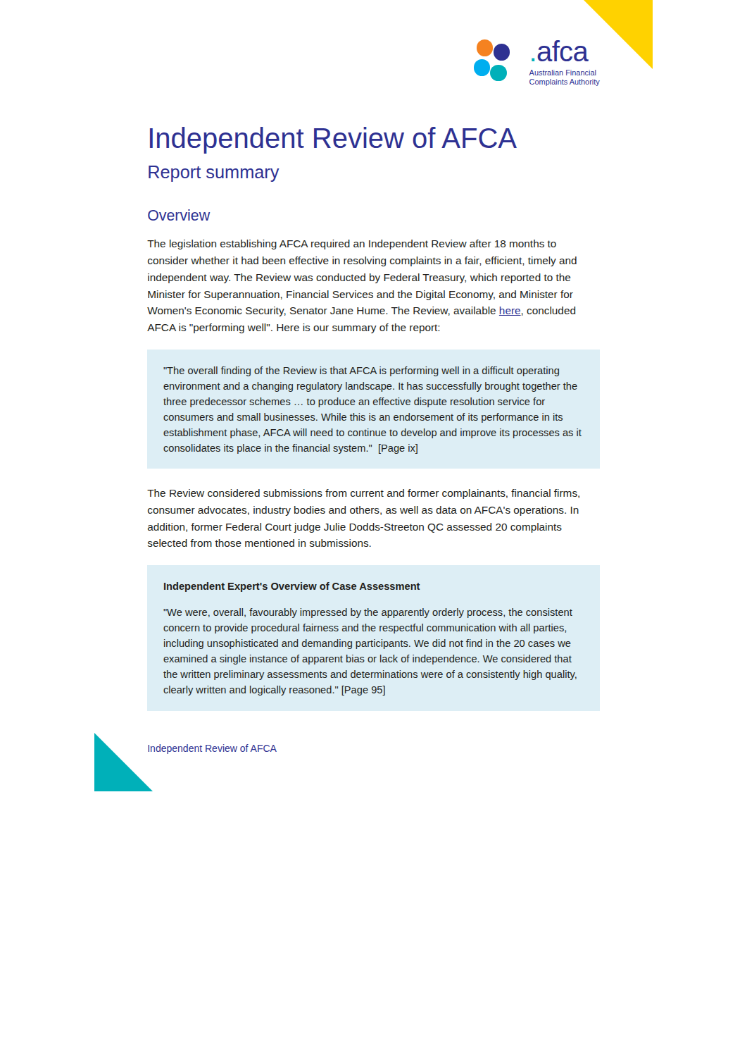. afca
Australian Financial
Complaints Authority
Independent Review of AFCA
Report summary
Overview
The legislation establishing AFCA required an Independent Review after 18 months to consider whether it had been effective in resolving complaints in a fair, efficient, timely and independent way. The Review was conducted by Federal Treasury, which reported to the Minister for Superannuation, Financial Services and the Digital Economy, and Minister for Women's Economic Security, Senator Jane Hume. The Review, available here, concluded AFCA is "performing well". Here is our summary of the report:
"The overall finding of the Review is that AFCA is performing well in a difficult operating environment and a changing regulatory landscape. It has successfully brought together the three predecessor schemes … to produce an effective dispute resolution service for consumers and small businesses. While this is an endorsement of its performance in its establishment phase, AFCA will need to continue to develop and improve its processes as it consolidates its place in the financial system." [Page ix]
The Review considered submissions from current and former complainants, financial firms, consumer advocates, industry bodies and others, as well as data on AFCA's operations. In addition, former Federal Court judge Julie Dodds-Streeton QC assessed 20 complaints selected from those mentioned in submissions.
Independent Expert's Overview of Case Assessment
"We were, overall, favourably impressed by the apparently orderly process, the consistent concern to provide procedural fairness and the respectful communication with all parties, including unsophisticated and demanding participants. We did not find in the 20 cases we examined a single instance of apparent bias or lack of independence. We considered that the written preliminary assessments and determinations were of a consistently high quality, clearly written and logically reasoned." [Page 95]
Independent Review of AFCA